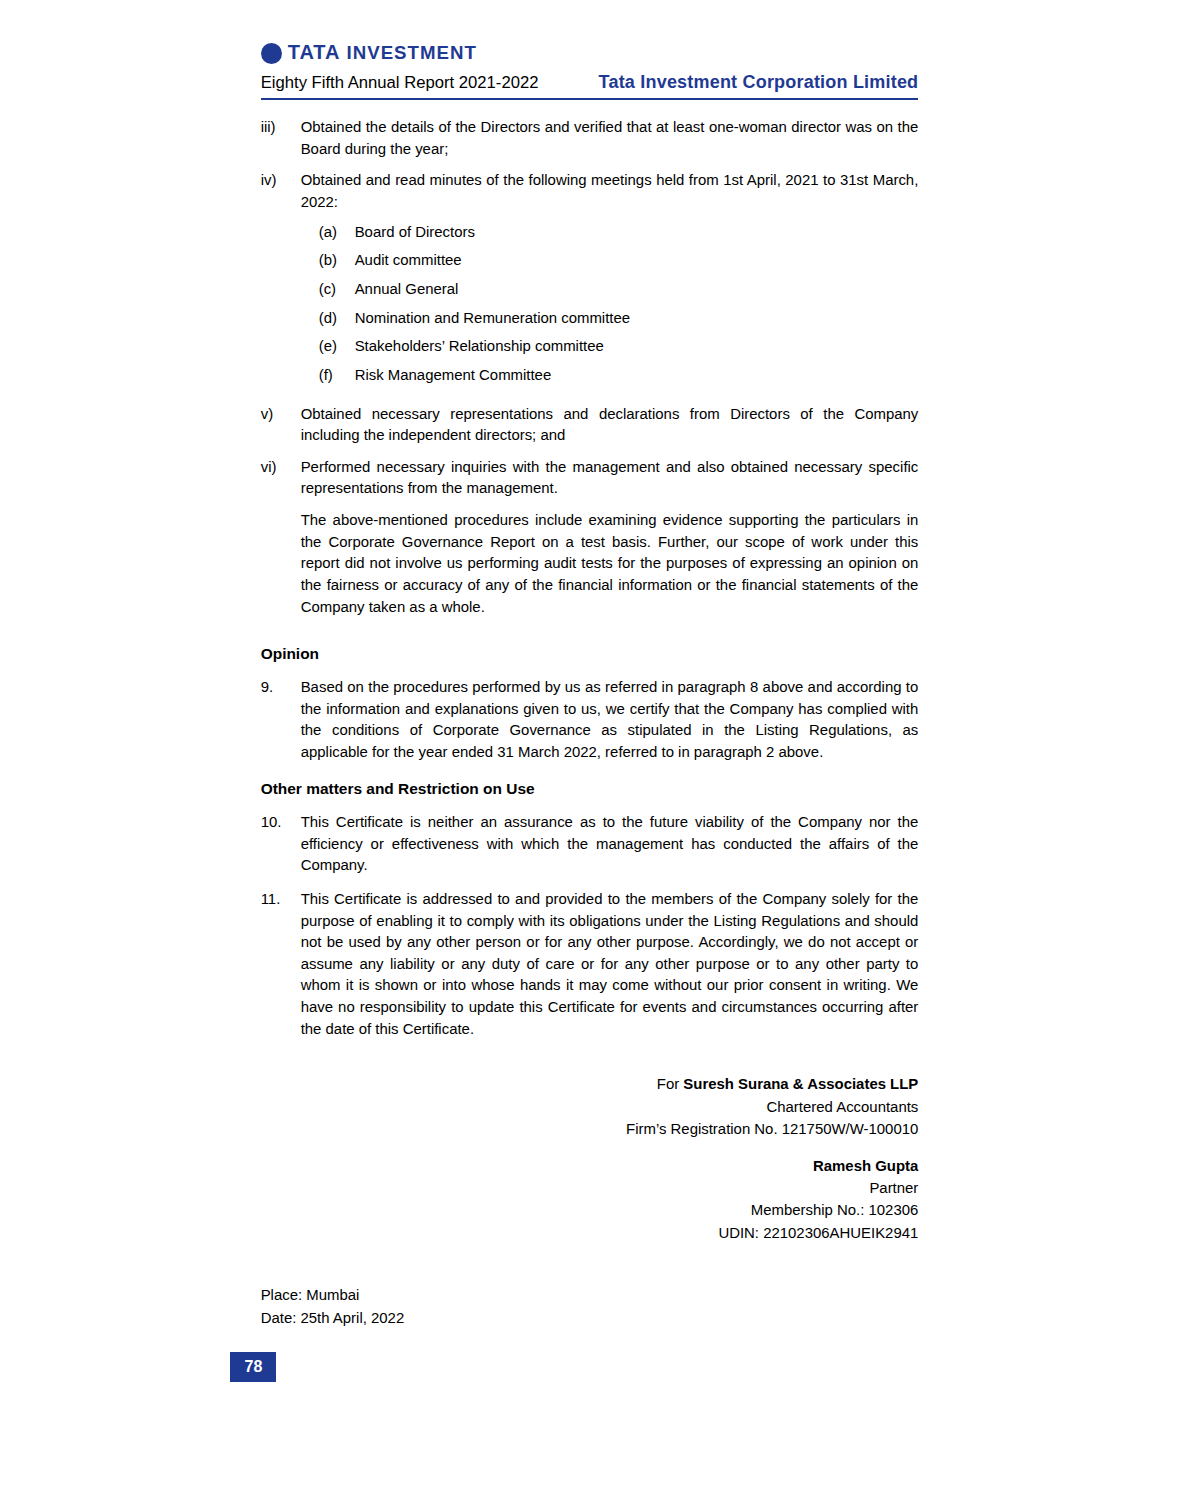TATA INVESTMENT
Eighty Fifth Annual Report 2021-2022
Tata Investment Corporation Limited
iii) Obtained the details of the Directors and verified that at least one-woman director was on the Board during the year;
iv) Obtained and read minutes of the following meetings held from 1st April, 2021 to 31st March, 2022:
(a) Board of Directors
(b) Audit committee
(c) Annual General
(d) Nomination and Remuneration committee
(e) Stakeholders’ Relationship committee
(f) Risk Management Committee
v) Obtained necessary representations and declarations from Directors of the Company including the independent directors; and
vi) Performed necessary inquiries with the management and also obtained necessary specific representations from the management.
The above-mentioned procedures include examining evidence supporting the particulars in the Corporate Governance Report on a test basis. Further, our scope of work under this report did not involve us performing audit tests for the purposes of expressing an opinion on the fairness or accuracy of any of the financial information or the financial statements of the Company taken as a whole.
Opinion
9. Based on the procedures performed by us as referred in paragraph 8 above and according to the information and explanations given to us, we certify that the Company has complied with the conditions of Corporate Governance as stipulated in the Listing Regulations, as applicable for the year ended 31 March 2022, referred to in paragraph 2 above.
Other matters and Restriction on Use
10. This Certificate is neither an assurance as to the future viability of the Company nor the efficiency or effectiveness with which the management has conducted the affairs of the Company.
11. This Certificate is addressed to and provided to the members of the Company solely for the purpose of enabling it to comply with its obligations under the Listing Regulations and should not be used by any other person or for any other purpose. Accordingly, we do not accept or assume any liability or any duty of care or for any other purpose or to any other party to whom it is shown or into whose hands it may come without our prior consent in writing. We have no responsibility to update this Certificate for events and circumstances occurring after the date of this Certificate.
For Suresh Surana & Associates LLP
Chartered Accountants
Firm’s Registration No. 121750W/W-100010
Ramesh Gupta
Partner
Membership No.: 102306
UDIN: 22102306AHUEIK2941
Place: Mumbai
Date: 25th April, 2022
78